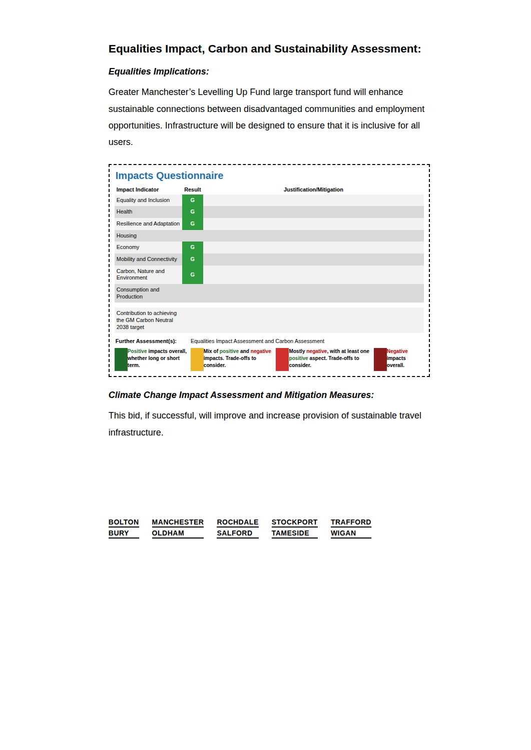Equalities Impact, Carbon and Sustainability Assessment:
Equalities Implications:
Greater Manchester’s Levelling Up Fund large transport fund will enhance sustainable connections between disadvantaged communities and employment opportunities. Infrastructure will be designed to ensure that it is inclusive for all users.
Impacts Questionnaire
| Impact Indicator | Result | Justification/Mitigation |
| --- | --- | --- |
| Equality and Inclusion | G | |
| Health | G | |
| Resilience and Adaptation | G | |
| Housing | | |
| Economy | G | |
| Mobility and Connectivity | G | |
| Carbon, Nature and Environment | G | |
| Consumption and Production | | |
| Contribution to achieving the GM Carbon Neutral 2038 target | | |
Further Assessment(s): Equalities Impact Assessment and Carbon Assessment
| | Positive impacts overall, whether long or short term. | | Mix of positive and negative impacts. Trade-offs to consider. | | Mostly negative , with at least one positive aspect. Trade-offs to consider. | | Negative impacts overall. |
Climate Change Impact Assessment and Mitigation Measures:
This bid, if successful, will improve and increase provision of sustainable travel infrastructure.
| BOLTON BURY | MANCHESTER OLDHAM | ROCHDALE SALFORD | STOCKPORT TAMESIDE | TRAFFORD WIGAN |